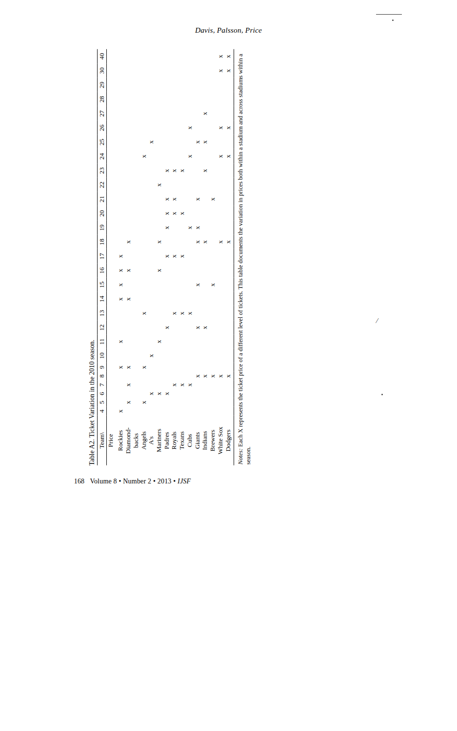Davis, Palsson, Price
/
Table A2. Ticket Variation in the 2010 season.
| Team\ | 4 | 5 | 6 | 7 | 8 | 9 | 10 | 11 | 12 | 13 | 14 | 15 | 16 | 17 | 18 | 19 | 20 | 21 | 22 | 23 | 24 | 25 | 26 | 27 | 28 | 29 | 30 | 40 |
| --- | --- | --- | --- | --- | --- | --- | --- | --- | --- | --- | --- | --- | --- | --- | --- | --- | --- | --- | --- | --- | --- | --- | --- | --- | --- | --- | --- | --- |
| Price | |
| Rockies | x | | | | | x | | x | | | x | x | x | x | | | | | | | | | | | | | | |
| Diamond- | | x | | x | | x | | | | | x | | x | | x | | | | | | | | | | | | | |
| backs | | | | | | | | | | | | | | | | | | | | | | | | | | | | |
| Angels | | x | | | | x | | | | x | | | | | | | | | | | x | | | | | | | |
| A's | | | x | | | | x | | | | | | | | | | | | | | | x | | | | | | |
| Mariners | | | x | | | | | x | | | | | x | | x | | | | x | | | | | | | | | |
| Padres | | | x | | | | | | x | | | | | x | | x | x | x | | x | | | | | | | | |
| Royals | | | | x | | | | | | x | | | | x | | | x | x | | x | | | | | | | | |
| Texans | | | | x | | | | | | x | | | | x | | | x | | | x | | | | | | | | |
| Cubs | | | | x | | | | | | x | | | | | | x | | | | | x | | x | | | | | |
| Giants | | | | | x | | | | x | | | x | | | x | x | | x | | | | x | | | | | | |
| Indians | | | | | x | | | | x | | | | | | x | | | | | x | | x | | x | | | | |
| Brewers | | | | | x | | | | | | | x | | | | | | x | | | | | | | | | | |
| White Sox | | | | | x | | | | | | | | | | x | | | | | | x | | x | | | | x | x |
| Dodgers | | | | | x | | | | | | | | | | x | | | | | | x | | x | | | | x | x |
| Notes: Each X represents the ticket price of a different level of tickets. This table documents the variation in prices both within a stadium and across stadiums within a season. |
168 Volume 8 • Number 2 • 2013 • IJSF